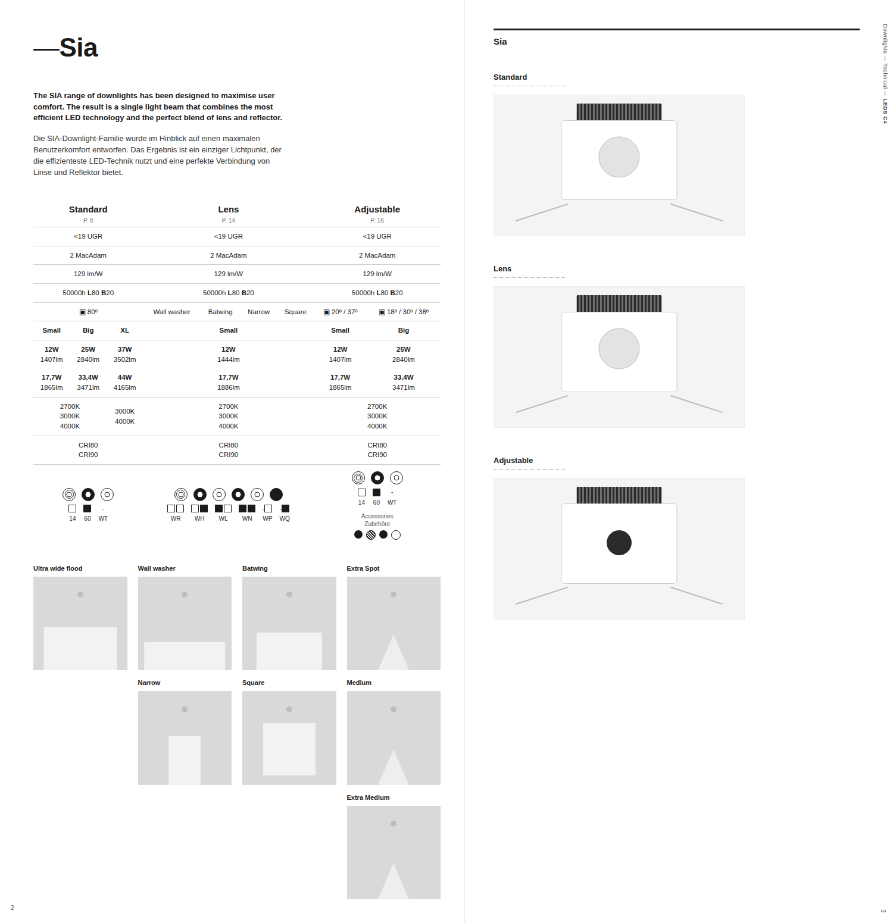—Sia
The SIA range of downlights has been designed to maximise user comfort. The result is a single light beam that combines the most efficient LED technology and the perfect blend of lens and reflector.
Die SIA-Downlight-Familie wurde im Hinblick auf einen maximalen Benutzerkomfort entworfen. Das Ergebnis ist ein einziger Lichtpunkt, der die effizienteste LED-Technik nutzt und eine perfekte Verbindung von Linse und Reflektor bietet.
| Standard P. 8 | Lens P. 14 | Adjustable P. 16 |
| --- | --- | --- |
| <19 UGR | <19 UGR | <19 UGR |
| 2 MacAdam | 2 MacAdam | 2 MacAdam |
| 129 lm/W | 129 lm/W | 129 lm/W |
| 50000h L 80 B 20 | 50000h L 80 B 20 | 50000h L 80 B 20 |
| ▣ 80º | Wall washer | Batwing | Narrow | Square | ▣ 20º / 37º | ▣ 18º / 30º / 38º |
| Small | Big | XL | Small | Small | Big |
| 12W 1407lm | 25W 2840lm | 37W 3502lm | 12W 1444lm | 12W 1407lm | 25W 2840lm |
| 17,7W 1865lm | 33,4W 3471lm | 44W 4165lm | 17,7W 1886lm | 17,7W 1865lm | 33,4W 3471lm |
| 2700K 3000K 4000K | 3000K 4000K | 2700K 3000K 4000K | 2700K 3000K 4000K |
| CRI80 CRI90 | CRI80 CRI90 | CRI80 CRI90 |
| 14 60 - WT | WR WH WL WN - WP - WQ | 14 60 - WT Accessories Zubehöre |
Ultra wide flood
Wall washer
Batwing
Extra Spot
Narrow
Square
Medium
Extra Medium
2
Sia
Standard
Lens
Adjustable
Downlights — Technical — LEDS C4
3